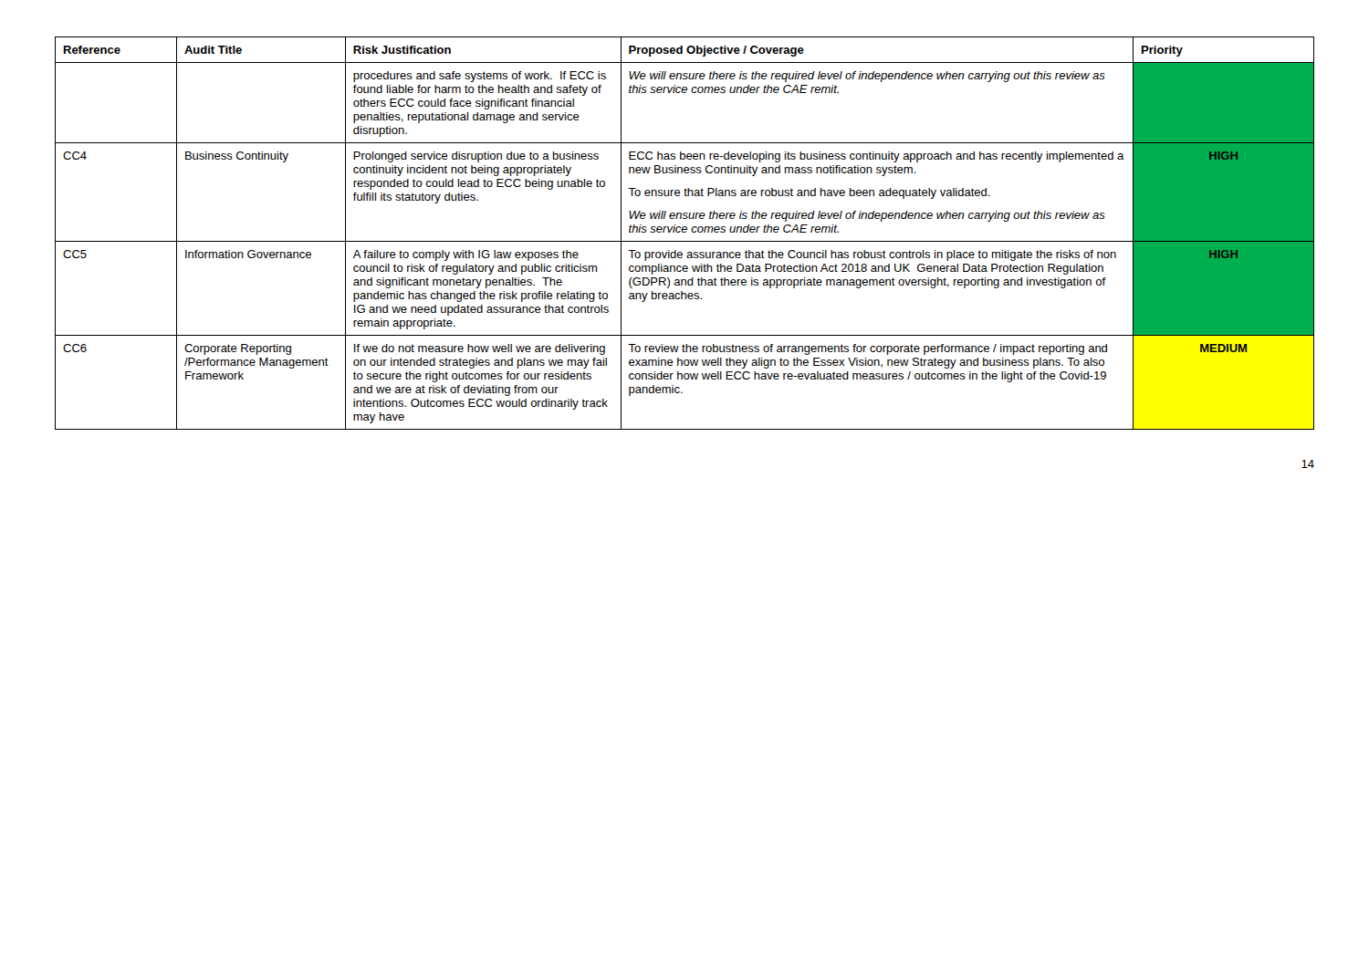| Reference | Audit Title | Risk Justification | Proposed Objective / Coverage | Priority |
| --- | --- | --- | --- | --- |
| | | procedures and safe systems of work. If ECC is found liable for harm to the health and safety of others ECC could face significant financial penalties, reputational damage and service disruption. | We will ensure there is the required level of independence when carrying out this review as this service comes under the CAE remit. | |
| CC4 | Business Continuity | Prolonged service disruption due to a business continuity incident not being appropriately responded to could lead to ECC being unable to fulfill its statutory duties. | ECC has been re-developing its business continuity approach and has recently implemented a new Business Continuity and mass notification system. To ensure that Plans are robust and have been adequately validated. We will ensure there is the required level of independence when carrying out this review as this service comes under the CAE remit. | HIGH |
| CC5 | Information Governance | A failure to comply with IG law exposes the council to risk of regulatory and public criticism and significant monetary penalties. The pandemic has changed the risk profile relating to IG and we need updated assurance that controls remain appropriate. | To provide assurance that the Council has robust controls in place to mitigate the risks of non compliance with the Data Protection Act 2018 and UK General Data Protection Regulation (GDPR) and that there is appropriate management oversight, reporting and investigation of any breaches. | HIGH |
| CC6 | Corporate Reporting /Performance Management Framework | If we do not measure how well we are delivering on our intended strategies and plans we may fail to secure the right outcomes for our residents and we are at risk of deviating from our intentions. Outcomes ECC would ordinarily track may have | To review the robustness of arrangements for corporate performance / impact reporting and examine how well they align to the Essex Vision, new Strategy and business plans. To also consider how well ECC have re-evaluated measures / outcomes in the light of the Covid-19 pandemic. | MEDIUM |
14